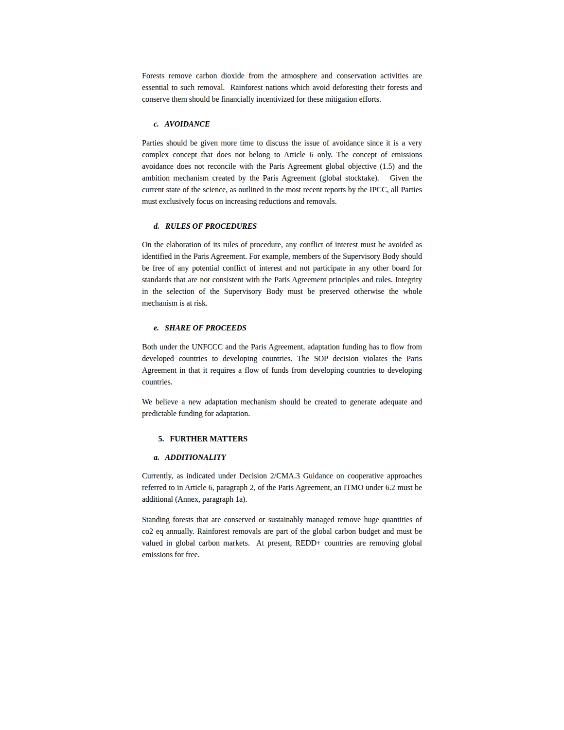Forests remove carbon dioxide from the atmosphere and conservation activities are essential to such removal. Rainforest nations which avoid deforesting their forests and conserve them should be financially incentivized for these mitigation efforts.
c. AVOIDANCE
Parties should be given more time to discuss the issue of avoidance since it is a very complex concept that does not belong to Article 6 only. The concept of emissions avoidance does not reconcile with the Paris Agreement global objective (1.5) and the ambition mechanism created by the Paris Agreement (global stocktake). Given the current state of the science, as outlined in the most recent reports by the IPCC, all Parties must exclusively focus on increasing reductions and removals.
d. RULES OF PROCEDURES
On the elaboration of its rules of procedure, any conflict of interest must be avoided as identified in the Paris Agreement. For example, members of the Supervisory Body should be free of any potential conflict of interest and not participate in any other board for standards that are not consistent with the Paris Agreement principles and rules. Integrity in the selection of the Supervisory Body must be preserved otherwise the whole mechanism is at risk.
e. SHARE OF PROCEEDS
Both under the UNFCCC and the Paris Agreement, adaptation funding has to flow from developed countries to developing countries. The SOP decision violates the Paris Agreement in that it requires a flow of funds from developing countries to developing countries.
We believe a new adaptation mechanism should be created to generate adequate and predictable funding for adaptation.
5. FURTHER MATTERS
a. ADDITIONALITY
Currently, as indicated under Decision 2/CMA.3 Guidance on cooperative approaches referred to in Article 6, paragraph 2, of the Paris Agreement, an ITMO under 6.2 must be additional (Annex, paragraph 1a).
Standing forests that are conserved or sustainably managed remove huge quantities of co2 eq annually. Rainforest removals are part of the global carbon budget and must be valued in global carbon markets. At present, REDD+ countries are removing global emissions for free.